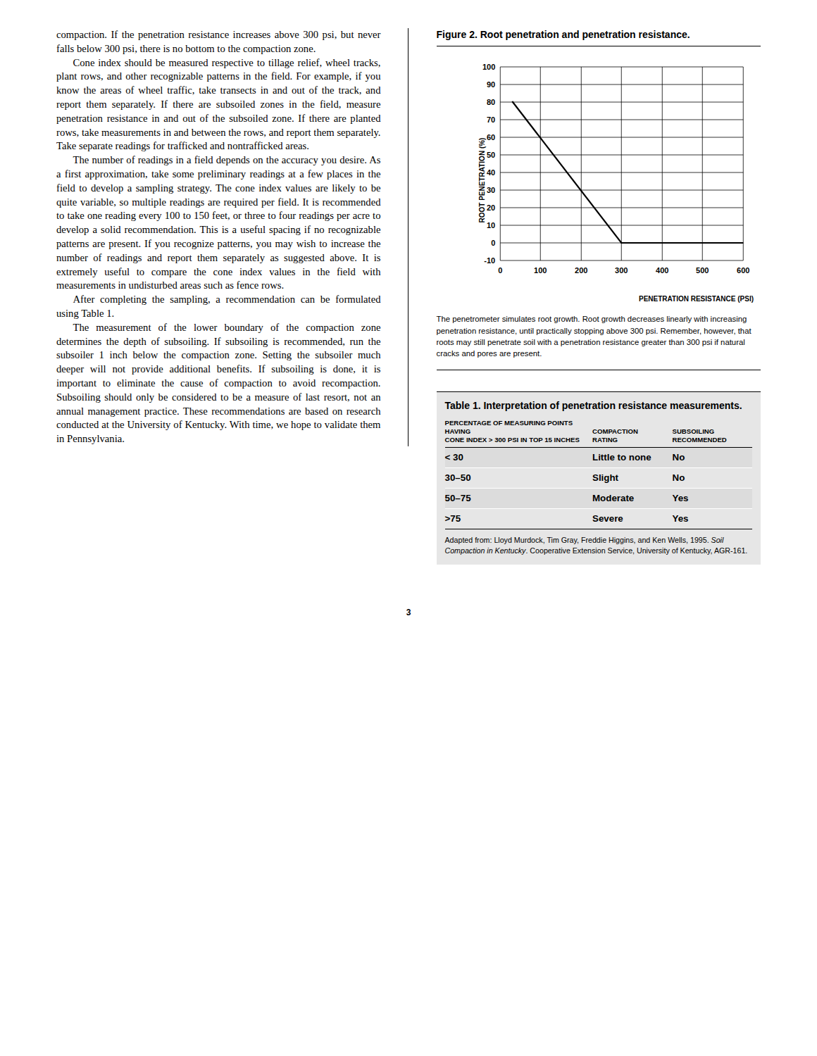compaction. If the penetration resistance increases above 300 psi, but never falls below 300 psi, there is no bottom to the compaction zone.
Cone index should be measured respective to tillage relief, wheel tracks, plant rows, and other recognizable patterns in the field. For example, if you know the areas of wheel traffic, take transects in and out of the track, and report them separately. If there are subsoiled zones in the field, measure penetration resistance in and out of the subsoiled zone. If there are planted rows, take measurements in and between the rows, and report them separately. Take separate readings for trafficked and nontrafficked areas.
The number of readings in a field depends on the accuracy you desire. As a first approximation, take some preliminary readings at a few places in the field to develop a sampling strategy. The cone index values are likely to be quite variable, so multiple readings are required per field. It is recommended to take one reading every 100 to 150 feet, or three to four readings per acre to develop a solid recommendation. This is a useful spacing if no recognizable patterns are present. If you recognize patterns, you may wish to increase the number of readings and report them separately as suggested above. It is extremely useful to compare the cone index values in the field with measurements in undisturbed areas such as fence rows.
After completing the sampling, a recommendation can be formulated using Table 1.
The measurement of the lower boundary of the compaction zone determines the depth of subsoiling. If subsoiling is recommended, run the subsoiler 1 inch below the compaction zone. Setting the subsoiler much deeper will not provide additional benefits. If subsoiling is done, it is important to eliminate the cause of compaction to avoid recompaction. Subsoiling should only be considered to be a measure of last resort, not an annual management practice. These recommendations are based on research conducted at the University of Kentucky. With time, we hope to validate them in Pennsylvania.
Figure 2. Root penetration and penetration resistance.
ROOT PENETRATION (%)
100 90 80 70 60 50 40 30 20 10 0 -10 0 100 200 300 400 500 600
PENETRATION RESISTANCE (PSI)
The penetrometer simulates root growth. Root growth decreases linearly with increasing penetration resistance, until practically stopping above 300 psi. Remember, however, that roots may still penetrate soil with a penetration resistance greater than 300 psi if natural cracks and pores are present.
Table 1. Interpretation of penetration resistance measurements.
| PERCENTAGE OF MEASURING POINTS HAVING CONE INDEX > 300 PSI IN TOP 15 INCHES | COMPACTION RATING | SUBSOILING RECOMMENDED |
| --- | --- | --- |
| < 30 | Little to none | No |
| 30–50 | Slight | No |
| 50–75 | Moderate | Yes |
| >75 | Severe | Yes |
Adapted from: Lloyd Murdock, Tim Gray, Freddie Higgins, and Ken Wells, 1995. Soil Compaction in Kentucky. Cooperative Extension Service, University of Kentucky, AGR-161.
3